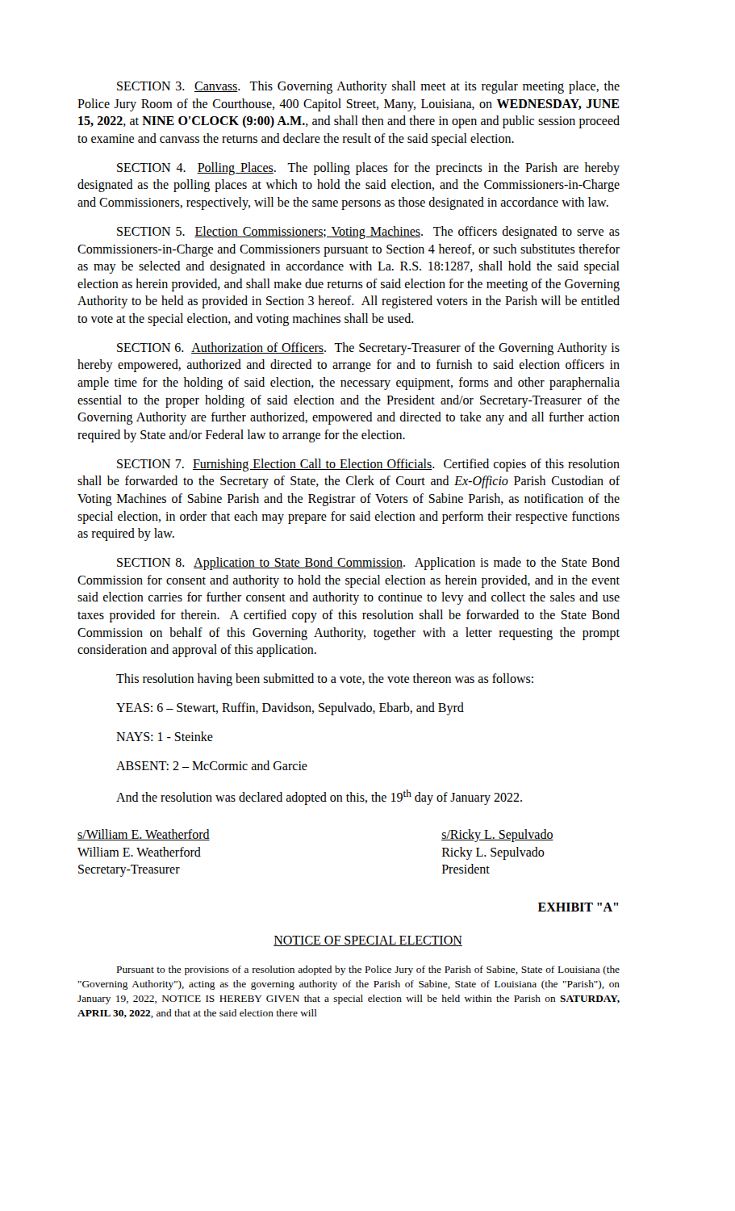SECTION 3. Canvass. This Governing Authority shall meet at its regular meeting place, the Police Jury Room of the Courthouse, 400 Capitol Street, Many, Louisiana, on WEDNESDAY, JUNE 15, 2022, at NINE O'CLOCK (9:00) A.M., and shall then and there in open and public session proceed to examine and canvass the returns and declare the result of the said special election.
SECTION 4. Polling Places. The polling places for the precincts in the Parish are hereby designated as the polling places at which to hold the said election, and the Commissioners-in-Charge and Commissioners, respectively, will be the same persons as those designated in accordance with law.
SECTION 5. Election Commissioners; Voting Machines. The officers designated to serve as Commissioners-in-Charge and Commissioners pursuant to Section 4 hereof, or such substitutes therefor as may be selected and designated in accordance with La. R.S. 18:1287, shall hold the said special election as herein provided, and shall make due returns of said election for the meeting of the Governing Authority to be held as provided in Section 3 hereof. All registered voters in the Parish will be entitled to vote at the special election, and voting machines shall be used.
SECTION 6. Authorization of Officers. The Secretary-Treasurer of the Governing Authority is hereby empowered, authorized and directed to arrange for and to furnish to said election officers in ample time for the holding of said election, the necessary equipment, forms and other paraphernalia essential to the proper holding of said election and the President and/or Secretary-Treasurer of the Governing Authority are further authorized, empowered and directed to take any and all further action required by State and/or Federal law to arrange for the election.
SECTION 7. Furnishing Election Call to Election Officials. Certified copies of this resolution shall be forwarded to the Secretary of State, the Clerk of Court and Ex-Officio Parish Custodian of Voting Machines of Sabine Parish and the Registrar of Voters of Sabine Parish, as notification of the special election, in order that each may prepare for said election and perform their respective functions as required by law.
SECTION 8. Application to State Bond Commission. Application is made to the State Bond Commission for consent and authority to hold the special election as herein provided, and in the event said election carries for further consent and authority to continue to levy and collect the sales and use taxes provided for therein. A certified copy of this resolution shall be forwarded to the State Bond Commission on behalf of this Governing Authority, together with a letter requesting the prompt consideration and approval of this application.
This resolution having been submitted to a vote, the vote thereon was as follows:
YEAS: 6 – Stewart, Ruffin, Davidson, Sepulvado, Ebarb, and Byrd
NAYS: 1 - Steinke
ABSENT: 2 – McCormic and Garcie
And the resolution was declared adopted on this, the 19th day of January 2022.
| s/William E. Weatherford William E. Weatherford Secretary-Treasurer | s/Ricky L. Sepulvado Ricky L. Sepulvado President |
EXHIBIT "A"
NOTICE OF SPECIAL ELECTION
Pursuant to the provisions of a resolution adopted by the Police Jury of the Parish of Sabine, State of Louisiana (the "Governing Authority"), acting as the governing authority of the Parish of Sabine, State of Louisiana (the "Parish"), on January 19, 2022, NOTICE IS HEREBY GIVEN that a special election will be held within the Parish on SATURDAY, APRIL 30, 2022, and that at the said election there will